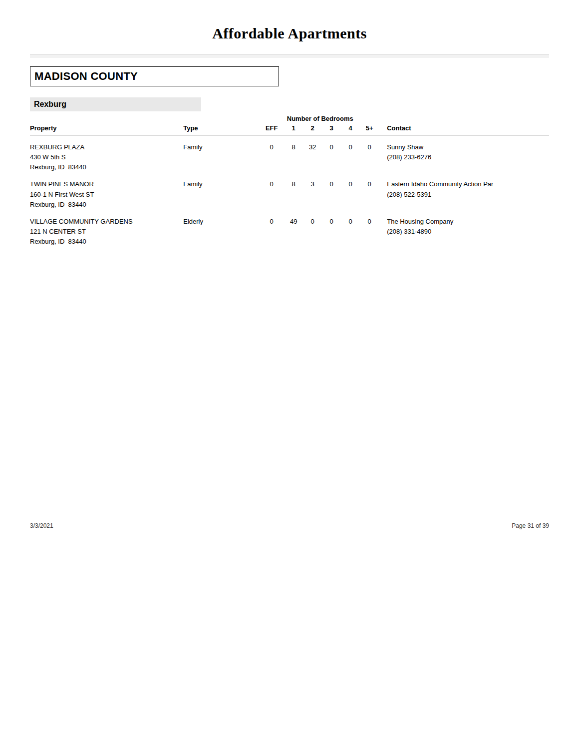Affordable Apartments
MADISON COUNTY
Rexburg
| | | Number of Bedrooms | |
| --- | --- | --- | --- |
| Property | Type | EFF | 1 | 2 | 3 | 4 | 5+ | Contact |
| REXBURG PLAZA 430 W 5th S Rexburg, ID 83440 | Family | 0 | 8 | 32 | 0 | 0 | 0 | Sunny Shaw (208) 233-6276 |
| TWIN PINES MANOR 160-1 N First West ST Rexburg, ID 83440 | Family | 0 | 8 | 3 | 0 | 0 | 0 | Eastern Idaho Community Action Par (208) 522-5391 |
| VILLAGE COMMUNITY GARDENS 121 N CENTER ST Rexburg, ID 83440 | Elderly | 0 | 49 | 0 | 0 | 0 | 0 | The Housing Company (208) 331-4890 |
3/3/2021 Page 31 of 39